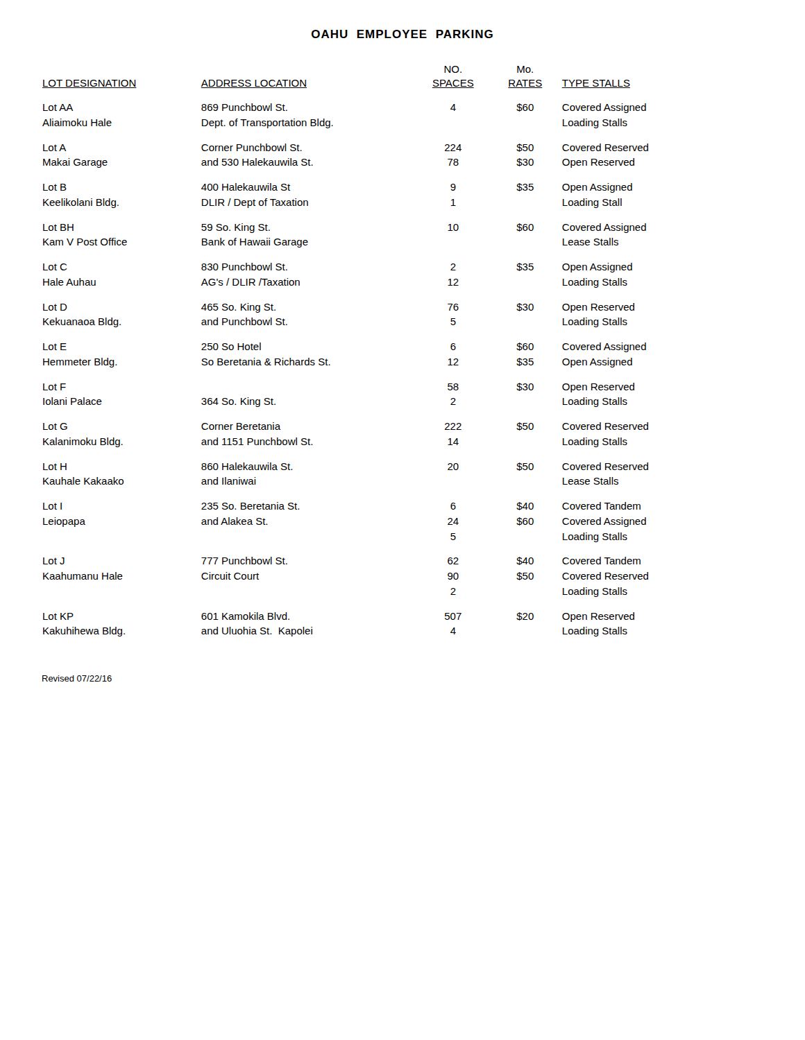OAHU EMPLOYEE PARKING
| | | NO. | Mo. | |
| --- | --- | --- | --- | --- |
| LOT DESIGNATION | ADDRESS LOCATION | SPACES | RATES | TYPE STALLS |
| Lot AA Aliaimoku Hale | 869 Punchbowl St. Dept. of Transportation Bldg. | 4 | $60 | Covered Assigned Loading Stalls |
| Lot A Makai Garage | Corner Punchbowl St. and 530 Halekauwila St. | 224 78 | $50 $30 | Covered Reserved Open Reserved |
| Lot B Keelikolani Bldg. | 400 Halekauwila St DLIR / Dept of Taxation | 9 1 | $35 | Open Assigned Loading Stall |
| Lot BH Kam V Post Office | 59 So. King St. Bank of Hawaii Garage | 10 | $60 | Covered Assigned Lease Stalls |
| Lot C Hale Auhau | 830 Punchbowl St. AG's / DLIR /Taxation | 2 12 | $35 | Open Assigned Loading Stalls |
| Lot D Kekuanaoa Bldg. | 465 So. King St. and Punchbowl St. | 76 5 | $30 | Open Reserved Loading Stalls |
| Lot E Hemmeter Bldg. | 250 So Hotel So Beretania & Richards St. | 6 12 | $60 $35 | Covered Assigned Open Assigned |
| Lot F Iolani Palace | 364 So. King St. | 58 2 | $30 | Open Reserved Loading Stalls |
| Lot G Kalanimoku Bldg. | Corner Beretania and 1151 Punchbowl St. | 222 14 | $50 | Covered Reserved Loading Stalls |
| Lot H Kauhale Kakaako | 860 Halekauwila St. and Ilaniwai | 20 | $50 | Covered Reserved Lease Stalls |
| Lot I Leiopapa | 235 So. Beretania St. and Alakea St. | 6 24 5 | $40 $60 | Covered Tandem Covered Assigned Loading Stalls |
| Lot J Kaahumanu Hale | 777 Punchbowl St. Circuit Court | 62 90 2 | $40 $50 | Covered Tandem Covered Reserved Loading Stalls |
| Lot KP Kakuhihewa Bldg. | 601 Kamokila Blvd. and Uluohia St. Kapolei | 507 4 | $20 | Open Reserved Loading Stalls |
Revised 07/22/16